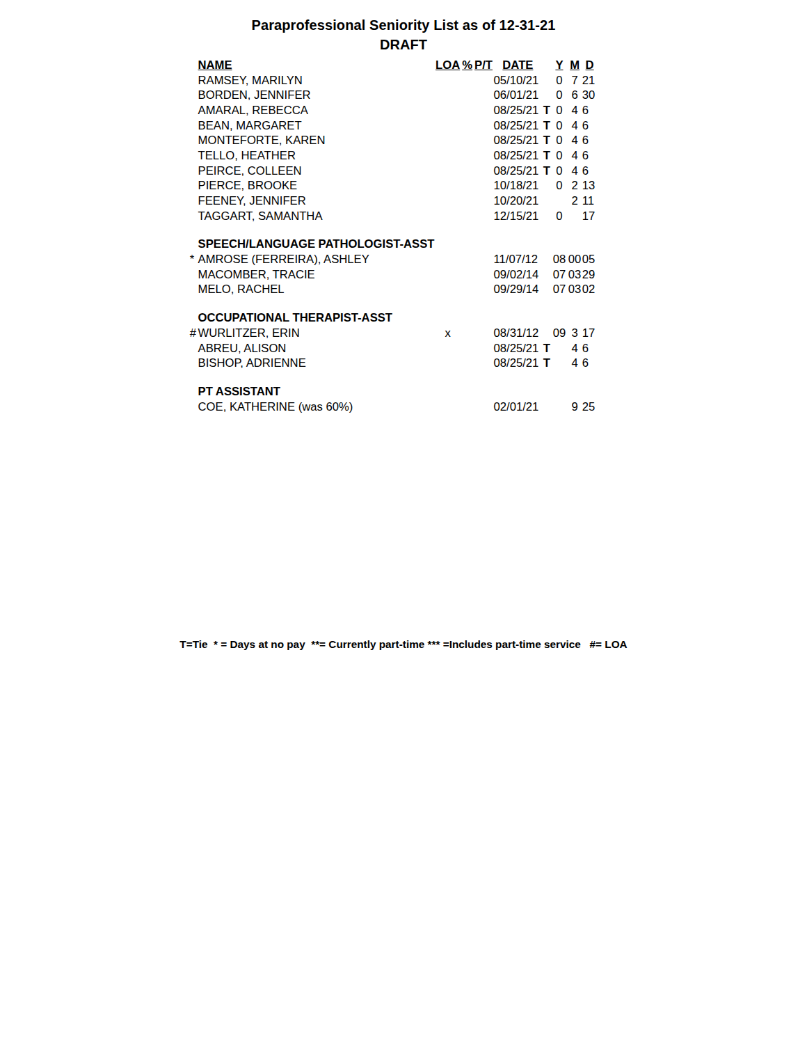Paraprofessional Seniority List as of 12-31-21
DRAFT
| | NAME | LOA | % | P/T | DATE | | Y | M | D |
| --- | --- | --- | --- | --- | --- | --- | --- | --- | --- |
| | RAMSEY, MARILYN | | | | 05/10/21 | | 0 | 7 | 21 |
| | BORDEN, JENNIFER | | | | 06/01/21 | | 0 | 6 | 30 |
| | AMARAL, REBECCA | | | | 08/25/21 | T | 0 | 4 | 6 |
| | BEAN, MARGARET | | | | 08/25/21 | T | 0 | 4 | 6 |
| | MONTEFORTE, KAREN | | | | 08/25/21 | T | 0 | 4 | 6 |
| | TELLO, HEATHER | | | | 08/25/21 | T | 0 | 4 | 6 |
| | PEIRCE, COLLEEN | | | | 08/25/21 | T | 0 | 4 | 6 |
| | PIERCE, BROOKE | | | | 10/18/21 | | 0 | 2 | 13 |
| | FEENEY, JENNIFER | | | | 10/20/21 | | | 2 | 11 |
| | TAGGART, SAMANTHA | | | | 12/15/21 | | 0 | | 17 |
| | SPEECH/LANGUAGE PATHOLOGIST-ASST | | | | | | | | |
| * | AMROSE (FERREIRA), ASHLEY | | | | 11/07/12 | | 08 | 00 | 05 |
| | MACOMBER, TRACIE | | | | 09/02/14 | | 07 | 03 | 29 |
| | MELO, RACHEL | | | | 09/29/14 | | 07 | 03 | 02 |
| | OCCUPATIONAL THERAPIST-ASST | | | | | | | | |
| # | WURLITZER, ERIN | x | | | 08/31/12 | | 09 | 3 | 17 |
| | ABREU, ALISON | | | | 08/25/21 | T | | 4 | 6 |
| | BISHOP, ADRIENNE | | | | 08/25/21 | T | | 4 | 6 |
| | PT ASSISTANT | | | | | | | | |
| | COE, KATHERINE (was 60%) | | | | 02/01/21 | | | 9 | 25 |
T=Tie * = Days at no pay **= Currently part-time *** =Includes part-time service #= LOA